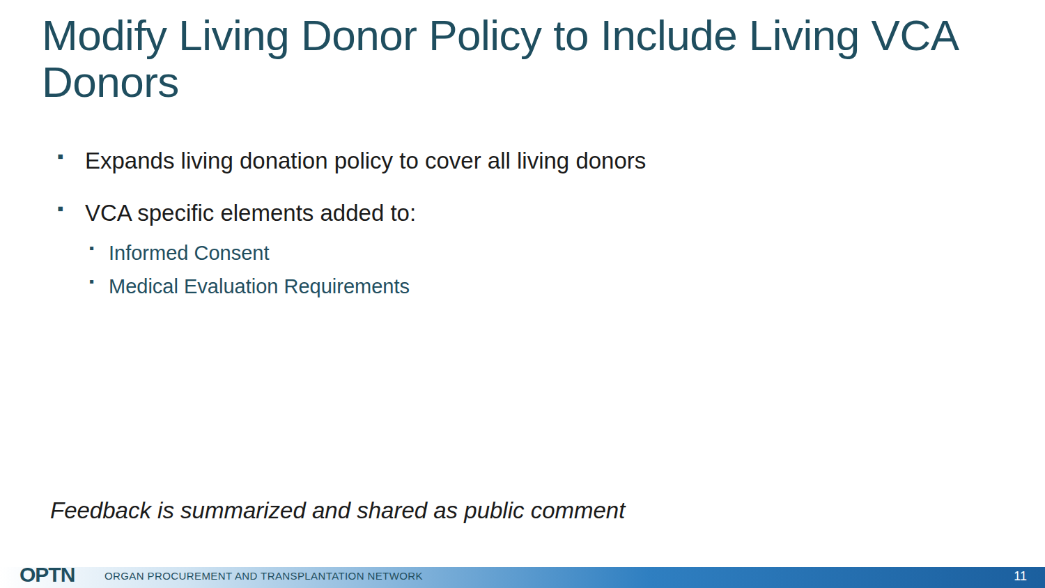Modify Living Donor Policy to Include Living VCA Donors
Expands living donation policy to cover all living donors
VCA specific elements added to:
Informed Consent
Medical Evaluation Requirements
Feedback is summarized and shared as public comment
OPTN
Organ Procurement and Transplantation Network
11